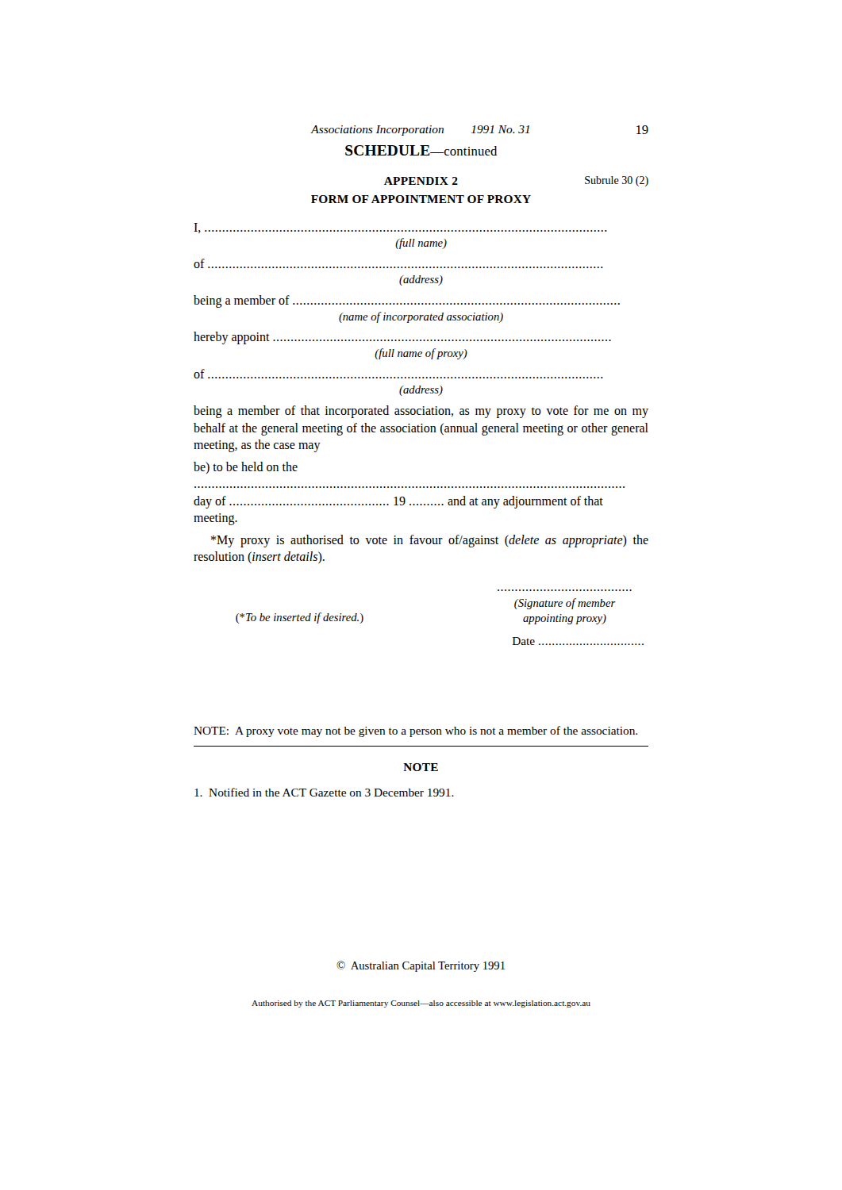Associations Incorporation1991 No. 31 19
SCHEDULE—continued
APPENDIX 2 Subrule 30 (2)
FORM OF APPOINTMENT OF PROXY
I, .................................................................................................................
(full name)
of ...............................................................................................................
(address)
being a member of ............................................................................................
(name of incorporated association)
hereby appoint ...............................................................................................
(full name of proxy)
of ...............................................................................................................
(address)
being a member of that incorporated association, as my proxy to vote for me on my behalf at the general meeting of the association (annual general meeting or other general meeting, as the case may
be) to be held on the .........................................................................................................................
day of ............................................. 19 .......... and at any adjournment of that meeting.
*My proxy is authorised to vote in favour of/against (delete as appropriate) the resolution (insert details).
......................................
(Signature of member
appointing proxy)
(*To be inserted if desired.)
Date ...............................
NOTE: A proxy vote may not be given to a person who is not a member of the association.
NOTE
1. Notified in the ACT Gazette on 3 December 1991.
© Australian Capital Territory 1991
Authorised by the ACT Parliamentary Counsel—also accessible at www.legislation.act.gov.au